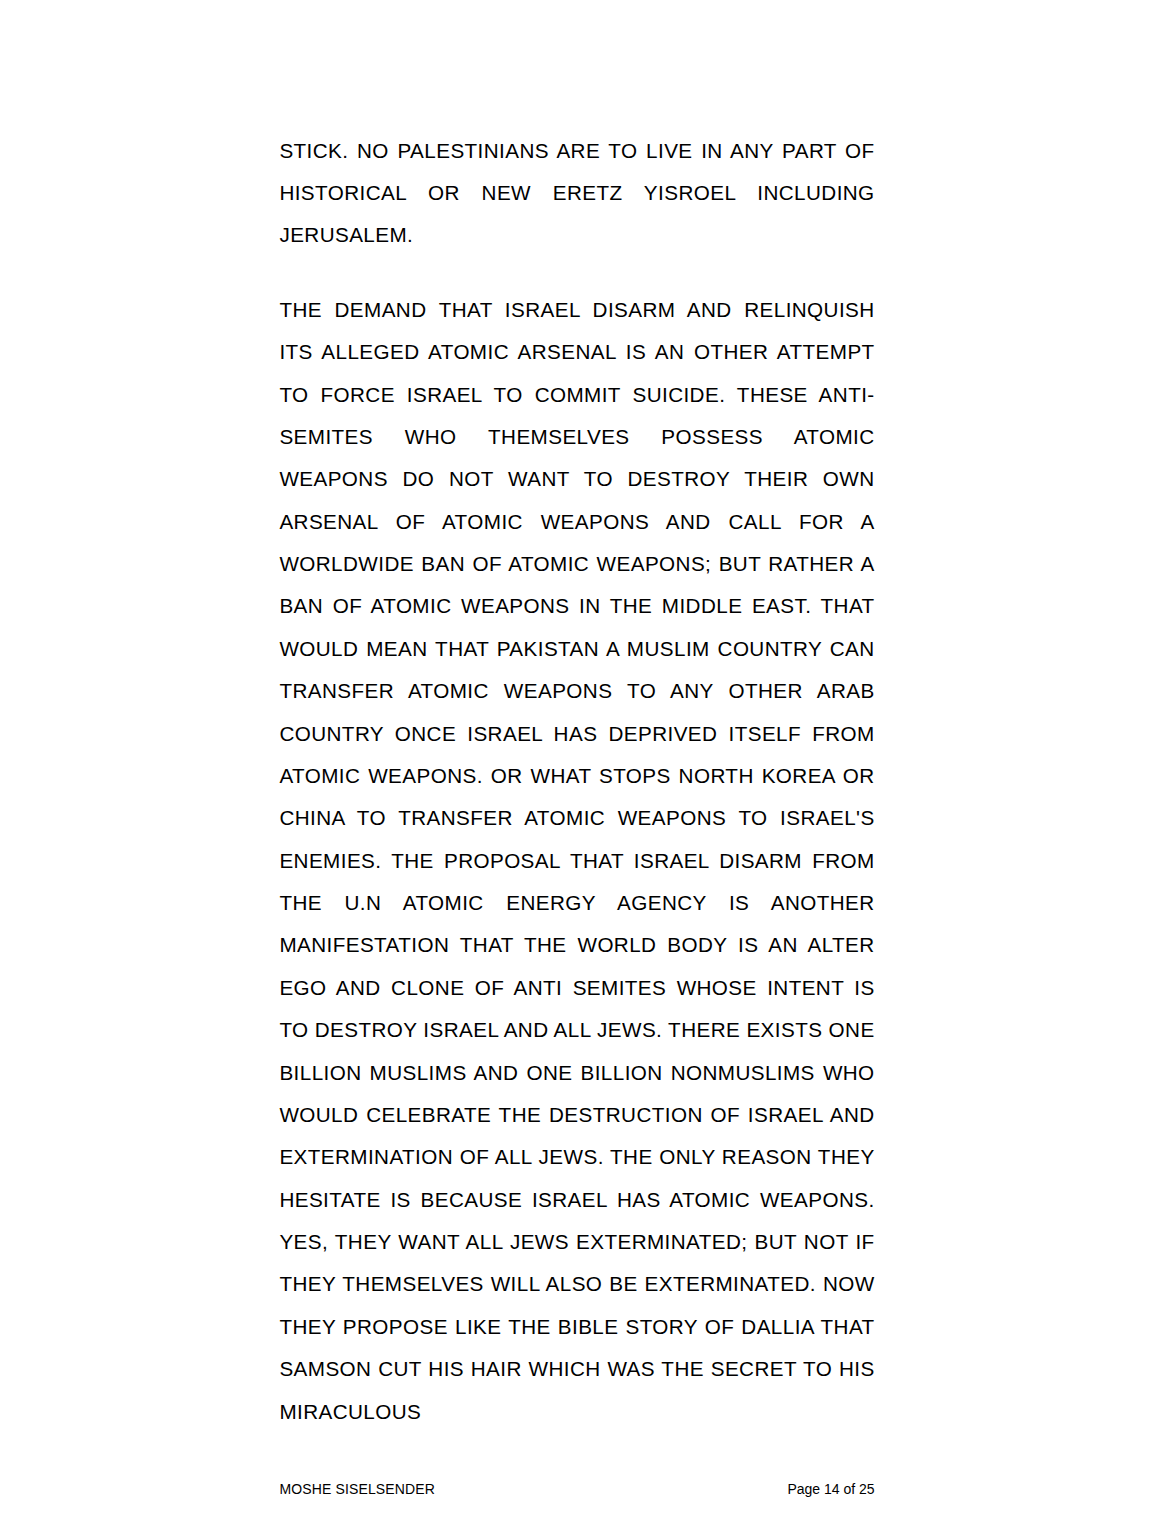STICK. NO PALESTINIANS ARE TO LIVE IN ANY PART OF HISTORICAL OR NEW ERETZ YISROEL INCLUDING JERUSALEM.
THE DEMAND THAT ISRAEL DISARM AND RELINQUISH ITS ALLEGED ATOMIC ARSENAL IS AN OTHER ATTEMPT TO FORCE ISRAEL TO COMMIT SUICIDE. THESE ANTI-SEMITES WHO THEMSELVES POSSESS ATOMIC WEAPONS DO NOT WANT TO DESTROY THEIR OWN ARSENAL OF ATOMIC WEAPONS AND CALL FOR A WORLDWIDE BAN OF ATOMIC WEAPONS; BUT RATHER A BAN OF ATOMIC WEAPONS IN THE MIDDLE EAST. THAT WOULD MEAN THAT PAKISTAN A MUSLIM COUNTRY CAN TRANSFER ATOMIC WEAPONS TO ANY OTHER ARAB COUNTRY ONCE ISRAEL HAS DEPRIVED ITSELF FROM ATOMIC WEAPONS. OR WHAT STOPS NORTH KOREA OR CHINA TO TRANSFER ATOMIC WEAPONS TO ISRAEL'S ENEMIES. THE PROPOSAL THAT ISRAEL DISARM FROM THE U.N ATOMIC ENERGY AGENCY IS ANOTHER MANIFESTATION THAT THE WORLD BODY IS AN ALTER EGO AND CLONE OF ANTI SEMITES WHOSE INTENT IS TO DESTROY ISRAEL AND ALL JEWS. THERE EXISTS ONE BILLION MUSLIMS AND ONE BILLION NONMUSLIMS WHO WOULD CELEBRATE THE DESTRUCTION OF ISRAEL AND EXTERMINATION OF ALL JEWS. THE ONLY REASON THEY HESITATE IS BECAUSE ISRAEL HAS ATOMIC WEAPONS. YES, THEY WANT ALL JEWS EXTERMINATED; BUT NOT IF THEY THEMSELVES WILL ALSO BE EXTERMINATED. NOW THEY PROPOSE LIKE THE BIBLE STORY OF DALLIA THAT SAMSON CUT HIS HAIR WHICH WAS THE SECRET TO HIS MIRACULOUS
MOSHE SISELSENDER Page 14 of 25